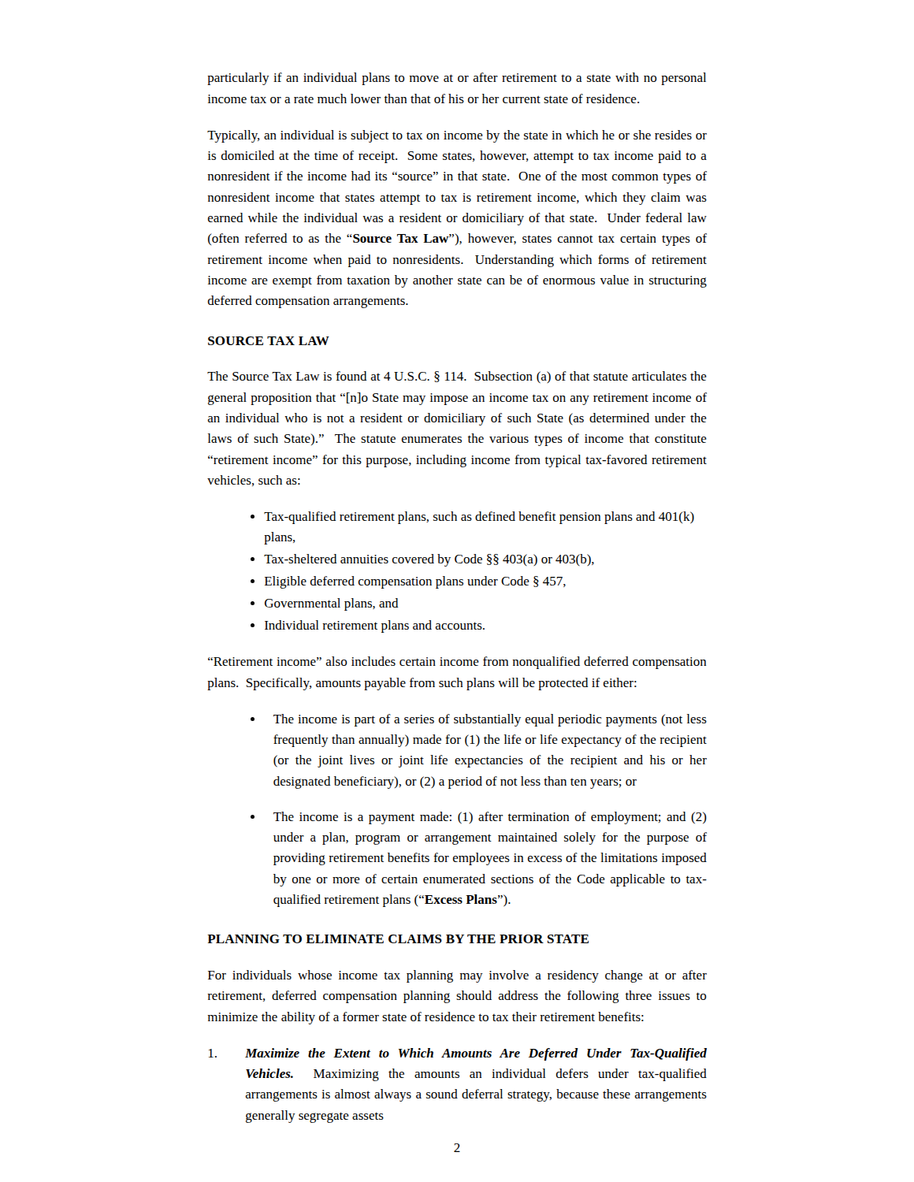particularly if an individual plans to move at or after retirement to a state with no personal income tax or a rate much lower than that of his or her current state of residence.
Typically, an individual is subject to tax on income by the state in which he or she resides or is domiciled at the time of receipt. Some states, however, attempt to tax income paid to a nonresident if the income had its “source” in that state. One of the most common types of nonresident income that states attempt to tax is retirement income, which they claim was earned while the individual was a resident or domiciliary of that state. Under federal law (often referred to as the “Source Tax Law”), however, states cannot tax certain types of retirement income when paid to nonresidents. Understanding which forms of retirement income are exempt from taxation by another state can be of enormous value in structuring deferred compensation arrangements.
SOURCE TAX LAW
The Source Tax Law is found at 4 U.S.C. § 114. Subsection (a) of that statute articulates the general proposition that “[n]o State may impose an income tax on any retirement income of an individual who is not a resident or domiciliary of such State (as determined under the laws of such State).” The statute enumerates the various types of income that constitute “retirement income” for this purpose, including income from typical tax-favored retirement vehicles, such as:
Tax-qualified retirement plans, such as defined benefit pension plans and 401(k) plans,
Tax-sheltered annuities covered by Code §§ 403(a) or 403(b),
Eligible deferred compensation plans under Code § 457,
Governmental plans, and
Individual retirement plans and accounts.
“Retirement income” also includes certain income from nonqualified deferred compensation plans. Specifically, amounts payable from such plans will be protected if either:
The income is part of a series of substantially equal periodic payments (not less frequently than annually) made for (1) the life or life expectancy of the recipient (or the joint lives or joint life expectancies of the recipient and his or her designated beneficiary), or (2) a period of not less than ten years; or
The income is a payment made: (1) after termination of employment; and (2) under a plan, program or arrangement maintained solely for the purpose of providing retirement benefits for employees in excess of the limitations imposed by one or more of certain enumerated sections of the Code applicable to tax-qualified retirement plans (“Excess Plans”).
PLANNING TO ELIMINATE CLAIMS BY THE PRIOR STATE
For individuals whose income tax planning may involve a residency change at or after retirement, deferred compensation planning should address the following three issues to minimize the ability of a former state of residence to tax their retirement benefits:
1.
Maximize the Extent to Which Amounts Are Deferred Under Tax-Qualified Vehicles. Maximizing the amounts an individual defers under tax-qualified arrangements is almost always a sound deferral strategy, because these arrangements generally segregate assets
2